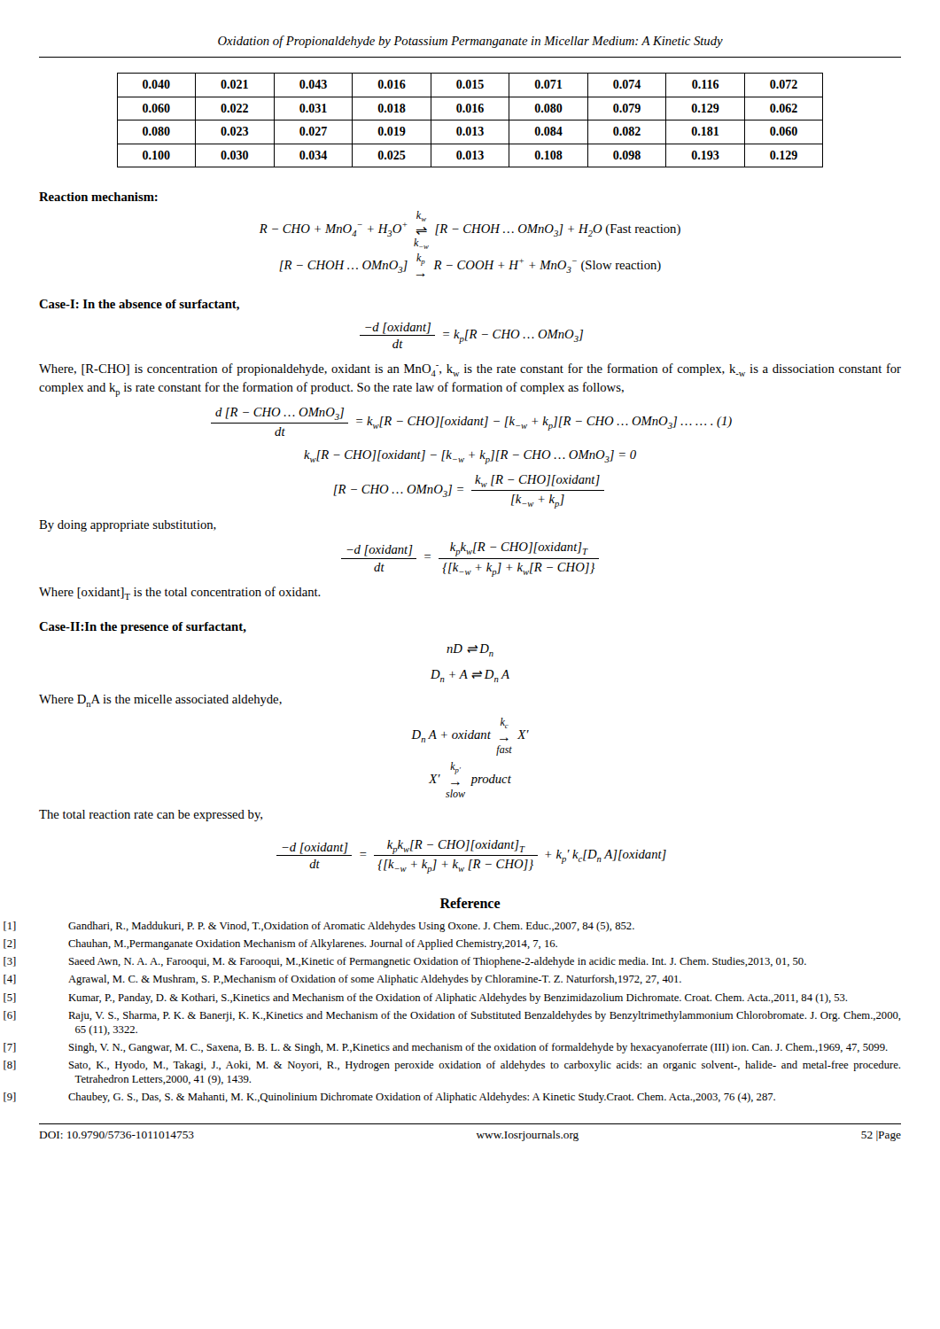Oxidation of Propionaldehyde by Potassium Permanganate in Micellar Medium: A Kinetic Study
| 0.040 | 0.021 | 0.043 | 0.016 | 0.015 | 0.071 | 0.074 | 0.116 | 0.072 |
| 0.060 | 0.022 | 0.031 | 0.018 | 0.016 | 0.080 | 0.079 | 0.129 | 0.062 |
| 0.080 | 0.023 | 0.027 | 0.019 | 0.013 | 0.084 | 0.082 | 0.181 | 0.060 |
| 0.100 | 0.030 | 0.034 | 0.025 | 0.013 | 0.108 | 0.098 | 0.193 | 0.129 |
Reaction mechanism:
R − CHO + MnO4− + H3O+ kw⇌k−w [R − CHOH … OMnO3] + H2O (Fast reaction)
[R − CHOH … OMnO3] kp→ R − COOH + H+ + MnO3− (Slow reaction)
Case-I: In the absence of surfactant,
−d [oxidant] dt = kp[R − CHO … OMnO3]
Where, [R-CHO] is concentration of propionaldehyde, oxidant is an MnO4-, kw is the rate constant for the formation of complex, k-w is a dissociation constant for complex and kp is rate constant for the formation of product. So the rate law of formation of complex as follows,
d [R − CHO … OMnO3] dt = kw[R − CHO][oxidant] − [k−w + kp][R − CHO … OMnO3] … … . (1)
kw[R − CHO][oxidant] − [k−w + kp][R − CHO … OMnO3] = 0
[R − CHO … OMnO3] = kw [R − CHO][oxidant][k−w + kp]
By doing appropriate substitution,
−d [oxidant] dt = kpkw[R − CHO][oxidant]T{[k−w + kp] + kw[R − CHO]}
Where [oxidant]T is the total concentration of oxidant.
Case-II:In the presence of surfactant,
nD ⇌ Dn
Dn + A ⇌ Dn A
Where DnA is the micelle associated aldehyde,
Dn A + oxidant kc→fast X′
X′ kp′→slow product
The total reaction rate can be expressed by,
−d [oxidant] dt = kpkw[R − CHO][oxidant]T{[k−w + kp] + kw [R − CHO]} + kp′ kc[Dn A][oxidant]
Reference
[1] Gandhari, R., Maddukuri, P. P. & Vinod, T.,Oxidation of Aromatic Aldehydes Using Oxone. J. Chem. Educ.,2007, 84 (5), 852.
[2] Chauhan, M.,Permanganate Oxidation Mechanism of Alkylarenes. Journal of Applied Chemistry,2014, 7, 16.
[3] Saeed Awn, N. A. A., Farooqui, M. & Farooqui, M.,Kinetic of Permangnetic Oxidation of Thiophene-2-aldehyde in acidic media. Int. J. Chem. Studies,2013, 01, 50.
[4] Agrawal, M. C. & Mushram, S. P.,Mechanism of Oxidation of some Aliphatic Aldehydes by Chloramine-T. Z. Naturforsh,1972, 27, 401.
[5] Kumar, P., Panday, D. & Kothari, S.,Kinetics and Mechanism of the Oxidation of Aliphatic Aldehydes by Benzimidazolium Dichromate. Croat. Chem. Acta.,2011, 84 (1), 53.
[6] Raju, V. S., Sharma, P. K. & Banerji, K. K.,Kinetics and Mechanism of the Oxidation of Substituted Benzaldehydes by Benzyltrimethylammonium Chlorobromate. J. Org. Chem.,2000, 65 (11), 3322.
[7] Singh, V. N., Gangwar, M. C., Saxena, B. B. L. & Singh, M. P.,Kinetics and mechanism of the oxidation of formaldehyde by hexacyanoferrate (III) ion. Can. J. Chem.,1969, 47, 5099.
[8] Sato, K., Hyodo, M., Takagi, J., Aoki, M. & Noyori, R., Hydrogen peroxide oxidation of aldehydes to carboxylic acids: an organic solvent-, halide- and metal-free procedure. Tetrahedron Letters,2000, 41 (9), 1439.
[9] Chaubey, G. S., Das, S. & Mahanti, M. K.,Quinolinium Dichromate Oxidation of Aliphatic Aldehydes: A Kinetic Study.Craot. Chem. Acta.,2003, 76 (4), 287.
DOI: 10.9790/5736-1011014753 www.Iosrjournals.org 52 |Page